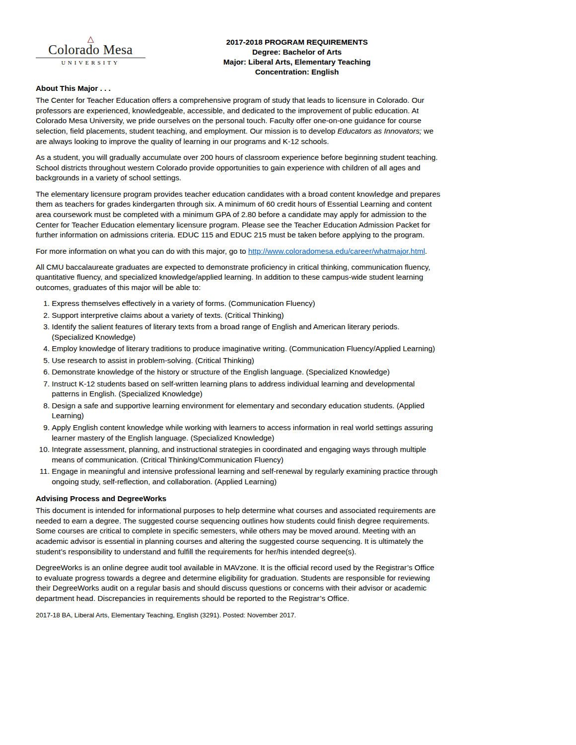△Colorado Mesa
UNIVERSITY
2017-2018 PROGRAM REQUIREMENTS
Degree: Bachelor of Arts
Major: Liberal Arts, Elementary Teaching
Concentration: English
About This Major . . .
The Center for Teacher Education offers a comprehensive program of study that leads to licensure in Colorado. Our professors are experienced, knowledgeable, accessible, and dedicated to the improvement of public education. At Colorado Mesa University, we pride ourselves on the personal touch. Faculty offer one-on-one guidance for course selection, field placements, student teaching, and employment. Our mission is to develop Educators as Innovators; we are always looking to improve the quality of learning in our programs and K-12 schools.
As a student, you will gradually accumulate over 200 hours of classroom experience before beginning student teaching. School districts throughout western Colorado provide opportunities to gain experience with children of all ages and backgrounds in a variety of school settings.
The elementary licensure program provides teacher education candidates with a broad content knowledge and prepares them as teachers for grades kindergarten through six. A minimum of 60 credit hours of Essential Learning and content area coursework must be completed with a minimum GPA of 2.80 before a candidate may apply for admission to the Center for Teacher Education elementary licensure program. Please see the Teacher Education Admission Packet for further information on admissions criteria. EDUC 115 and EDUC 215 must be taken before applying to the program.
For more information on what you can do with this major, go to http://www.coloradomesa.edu/career/whatmajor.html.
All CMU baccalaureate graduates are expected to demonstrate proficiency in critical thinking, communication fluency, quantitative fluency, and specialized knowledge/applied learning. In addition to these campus-wide student learning outcomes, graduates of this major will be able to:
Express themselves effectively in a variety of forms. (Communication Fluency)
Support interpretive claims about a variety of texts. (Critical Thinking)
Identify the salient features of literary texts from a broad range of English and American literary periods. (Specialized Knowledge)
Employ knowledge of literary traditions to produce imaginative writing. (Communication Fluency/Applied Learning)
Use research to assist in problem-solving. (Critical Thinking)
Demonstrate knowledge of the history or structure of the English language. (Specialized Knowledge)
Instruct K-12 students based on self-written learning plans to address individual learning and developmental patterns in English. (Specialized Knowledge)
Design a safe and supportive learning environment for elementary and secondary education students. (Applied Learning)
Apply English content knowledge while working with learners to access information in real world settings assuring learner mastery of the English language. (Specialized Knowledge)
Integrate assessment, planning, and instructional strategies in coordinated and engaging ways through multiple means of communication. (Critical Thinking/Communication Fluency)
Engage in meaningful and intensive professional learning and self-renewal by regularly examining practice through ongoing study, self-reflection, and collaboration. (Applied Learning)
Advising Process and DegreeWorks
This document is intended for informational purposes to help determine what courses and associated requirements are needed to earn a degree. The suggested course sequencing outlines how students could finish degree requirements. Some courses are critical to complete in specific semesters, while others may be moved around. Meeting with an academic advisor is essential in planning courses and altering the suggested course sequencing. It is ultimately the student’s responsibility to understand and fulfill the requirements for her/his intended degree(s).
DegreeWorks is an online degree audit tool available in MAVzone. It is the official record used by the Registrar’s Office to evaluate progress towards a degree and determine eligibility for graduation. Students are responsible for reviewing their DegreeWorks audit on a regular basis and should discuss questions or concerns with their advisor or academic department head. Discrepancies in requirements should be reported to the Registrar’s Office.
2017-18 BA, Liberal Arts, Elementary Teaching, English (3291). Posted: November 2017.